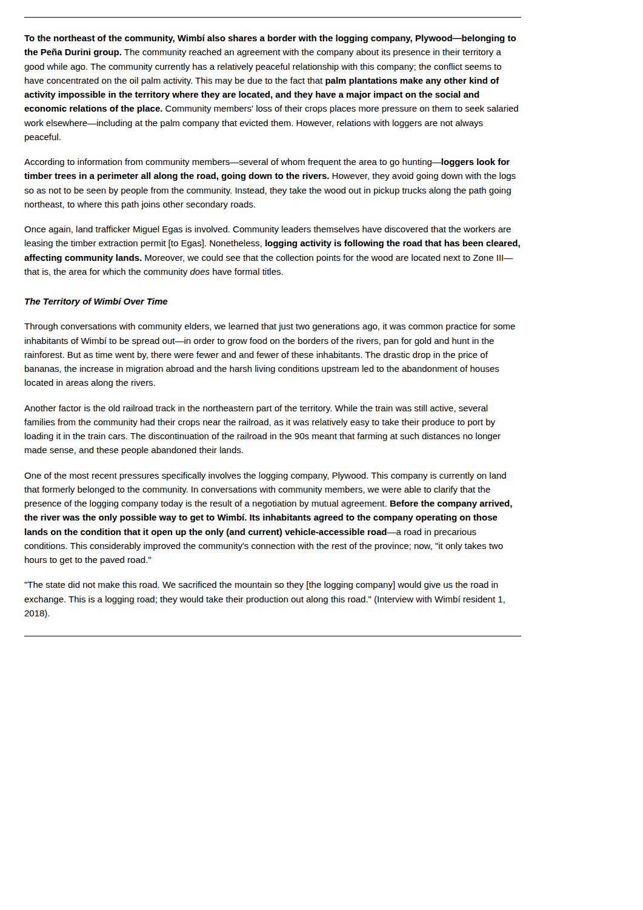To the northeast of the community, Wimbí also shares a border with the logging company, Plywood—belonging to the Peña Durini group. The community reached an agreement with the company about its presence in their territory a good while ago. The community currently has a relatively peaceful relationship with this company; the conflict seems to have concentrated on the oil palm activity. This may be due to the fact that palm plantations make any other kind of activity impossible in the territory where they are located, and they have a major impact on the social and economic relations of the place. Community members' loss of their crops places more pressure on them to seek salaried work elsewhere—including at the palm company that evicted them. However, relations with loggers are not always peaceful.
According to information from community members—several of whom frequent the area to go hunting—loggers look for timber trees in a perimeter all along the road, going down to the rivers. However, they avoid going down with the logs so as not to be seen by people from the community. Instead, they take the wood out in pickup trucks along the path going northeast, to where this path joins other secondary roads.
Once again, land trafficker Miguel Egas is involved. Community leaders themselves have discovered that the workers are leasing the timber extraction permit [to Egas]. Nonetheless, logging activity is following the road that has been cleared, affecting community lands. Moreover, we could see that the collection points for the wood are located next to Zone III—that is, the area for which the community does have formal titles.
The Territory of Wimbí Over Time
Through conversations with community elders, we learned that just two generations ago, it was common practice for some inhabitants of Wimbí to be spread out—in order to grow food on the borders of the rivers, pan for gold and hunt in the rainforest. But as time went by, there were fewer and and fewer of these inhabitants. The drastic drop in the price of bananas, the increase in migration abroad and the harsh living conditions upstream led to the abandonment of houses located in areas along the rivers.
Another factor is the old railroad track in the northeastern part of the territory. While the train was still active, several families from the community had their crops near the railroad, as it was relatively easy to take their produce to port by loading it in the train cars. The discontinuation of the railroad in the 90s meant that farming at such distances no longer made sense, and these people abandoned their lands.
One of the most recent pressures specifically involves the logging company, Plywood. This company is currently on land that formerly belonged to the community. In conversations with community members, we were able to clarify that the presence of the logging company today is the result of a negotiation by mutual agreement. Before the company arrived, the river was the only possible way to get to Wimbí. Its inhabitants agreed to the company operating on those lands on the condition that it open up the only (and current) vehicle-accessible road—a road in precarious conditions. This considerably improved the community's connection with the rest of the province; now, "it only takes two hours to get to the paved road."
"The state did not make this road. We sacrificed the mountain so they [the logging company] would give us the road in exchange. This is a logging road; they would take their production out along this road." (Interview with Wimbí resident 1, 2018).